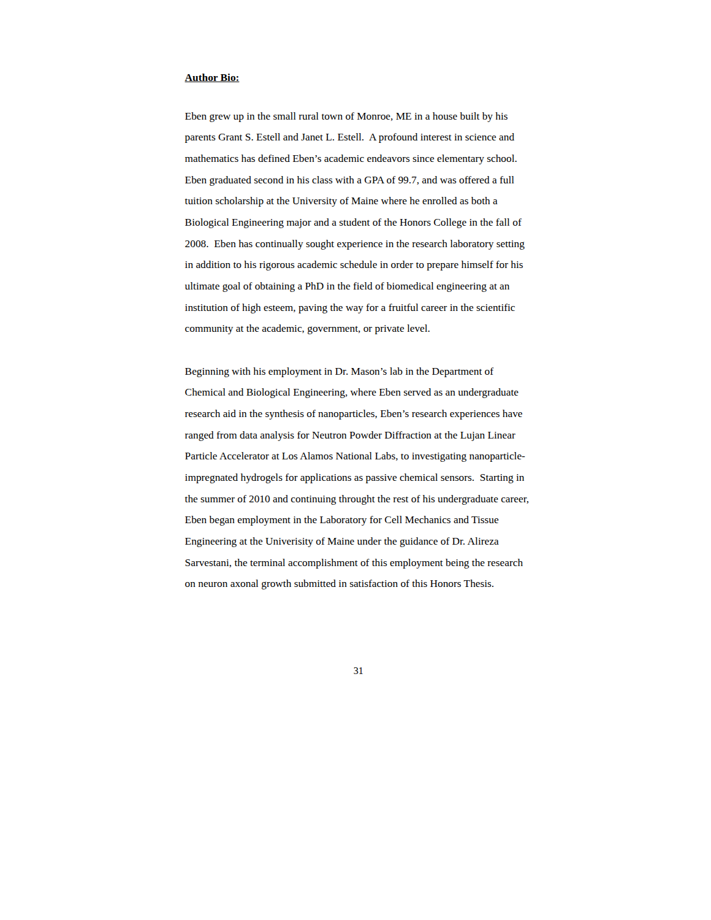Author Bio:
Eben grew up in the small rural town of Monroe, ME in a house built by his parents Grant S. Estell and Janet L. Estell. A profound interest in science and mathematics has defined Eben’s academic endeavors since elementary school. Eben graduated second in his class with a GPA of 99.7, and was offered a full tuition scholarship at the University of Maine where he enrolled as both a Biological Engineering major and a student of the Honors College in the fall of 2008. Eben has continually sought experience in the research laboratory setting in addition to his rigorous academic schedule in order to prepare himself for his ultimate goal of obtaining a PhD in the field of biomedical engineering at an institution of high esteem, paving the way for a fruitful career in the scientific community at the academic, government, or private level.
Beginning with his employment in Dr. Mason’s lab in the Department of Chemical and Biological Engineering, where Eben served as an undergraduate research aid in the synthesis of nanoparticles, Eben’s research experiences have ranged from data analysis for Neutron Powder Diffraction at the Lujan Linear Particle Accelerator at Los Alamos National Labs, to investigating nanoparticle-impregnated hydrogels for applications as passive chemical sensors. Starting in the summer of 2010 and continuing throught the rest of his undergraduate career, Eben began employment in the Laboratory for Cell Mechanics and Tissue Engineering at the Univerisity of Maine under the guidance of Dr. Alireza Sarvestani, the terminal accomplishment of this employment being the research on neuron axonal growth submitted in satisfaction of this Honors Thesis.
31